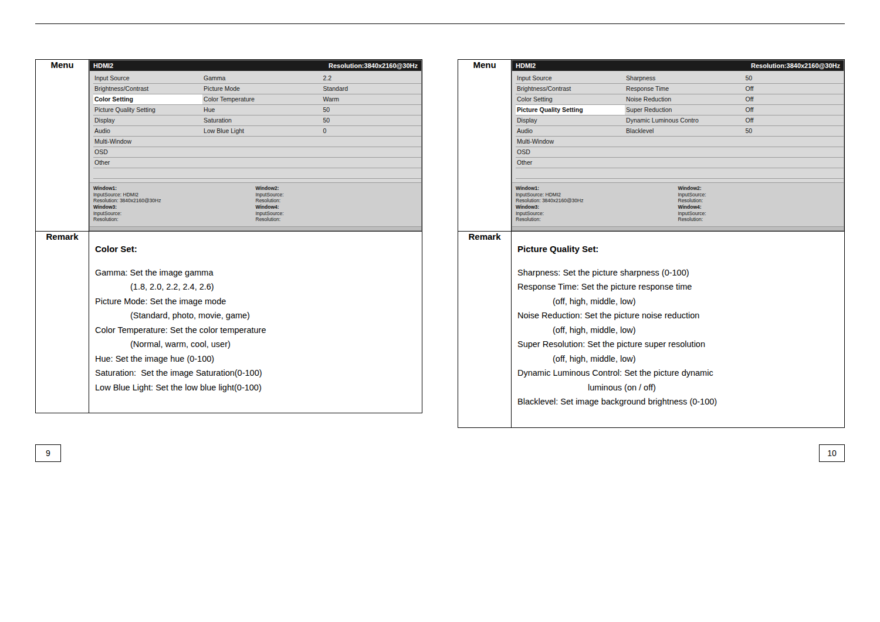| Menu | HDMI2 Resolution:3840x2160@30Hz Input Source Brightness/Contrast Color Setting Picture Quality Setting Display Audio Multi-Window OSD Other Gamma Picture Mode Color Temperature Hue Saturation Low Blue Light 2.2 Standard Warm 50 50 0 Window1: InputSource: HDMI2 Resolution: 3840x2160@30Hz Window3: InputSource: Resolution: Window2: InputSource: Resolution: Window4: InputSource: Resolution: |
| Remark | Color Set: Gamma: Set the image gamma (1.8, 2.0, 2.2, 2.4, 2.6) Picture Mode: Set the image mode (Standard, photo, movie, game) Color Temperature: Set the color temperature (Normal, warm, cool, user) Hue: Set the image hue (0-100) Saturation: Set the image Saturation(0-100) Low Blue Light: Set the low blue light(0-100) |
| Menu | HDMI2 Resolution:3840x2160@30Hz Input Source Brightness/Contrast Color Setting Picture Quality Setting Display Audio Multi-Window OSD Other Sharpness Response Time Noise Reduction Super Reduction Dynamic Luminous Contro Blacklevel 50 Off Off Off Off 50 Window1: InputSource: HDMI2 Resolution: 3840x2160@30Hz Window3: InputSource: Resolution: Window2: InputSource: Resolution: Window4: InputSource: Resolution: |
| Remark | Picture Quality Set: Sharpness: Set the picture sharpness (0-100) Response Time: Set the picture response time (off, high, middle, low) Noise Reduction: Set the picture noise reduction (off, high, middle, low) Super Resolution: Set the picture super resolution (off, high, middle, low) Dynamic Luminous Control: Set the picture dynamic luminous (on / off) Blacklevel: Set image background brightness (0-100) |
9
10